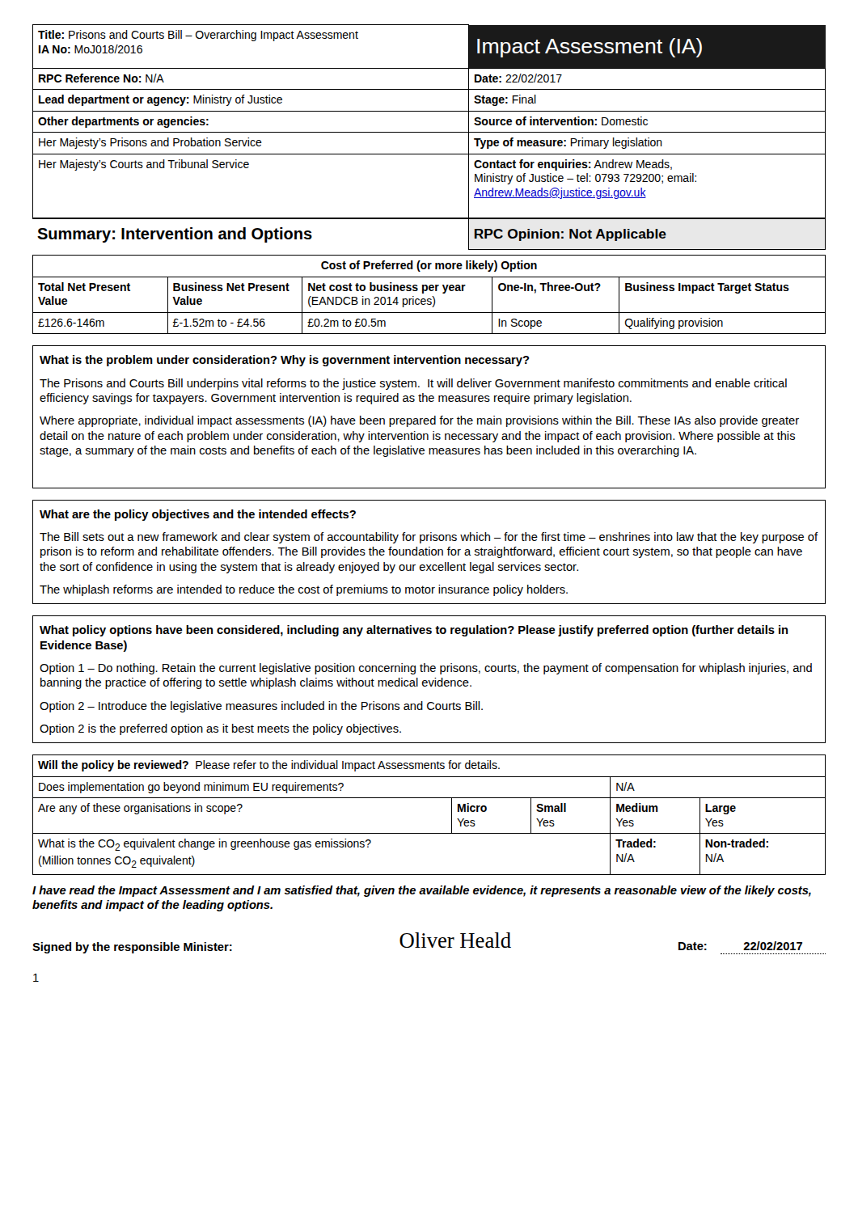| Title: Prisons and Courts Bill – Overarching Impact Assessment IA No: MoJ018/2016 | Impact Assessment (IA) |
| RPC Reference No: N/A | Date: 22/02/2017 |
| Lead department or agency: Ministry of Justice | Stage: Final |
| Other departments or agencies: | Source of intervention: Domestic |
| Her Majesty’s Prisons and Probation Service | Type of measure: Primary legislation |
| Her Majesty’s Courts and Tribunal Service | Contact for enquiries: Andrew Meads, Ministry of Justice – tel: 0793 729200; email: Andrew.Meads@justice.gsi.gov.uk |
| Summary: Intervention and Options | RPC Opinion: Not Applicable |
| Cost of Preferred (or more likely) Option |
| Total Net Present Value | Business Net Present Value | Net cost to business per year (EANDCB in 2014 prices) | One-In, Three-Out? | Business Impact Target Status |
| £126.6-146m | £-1.52m to - £4.56 | £0.2m to £0.5m | In Scope | Qualifying provision |
What is the problem under consideration? Why is government intervention necessary?
The Prisons and Courts Bill underpins vital reforms to the justice system. It will deliver Government manifesto commitments and enable critical efficiency savings for taxpayers. Government intervention is required as the measures require primary legislation.
Where appropriate, individual impact assessments (IA) have been prepared for the main provisions within the Bill. These IAs also provide greater detail on the nature of each problem under consideration, why intervention is necessary and the impact of each provision. Where possible at this stage, a summary of the main costs and benefits of each of the legislative measures has been included in this overarching IA.
What are the policy objectives and the intended effects?
The Bill sets out a new framework and clear system of accountability for prisons which – for the first time – enshrines into law that the key purpose of prison is to reform and rehabilitate offenders. The Bill provides the foundation for a straightforward, efficient court system, so that people can have the sort of confidence in using the system that is already enjoyed by our excellent legal services sector.
The whiplash reforms are intended to reduce the cost of premiums to motor insurance policy holders.
What policy options have been considered, including any alternatives to regulation? Please justify preferred option (further details in Evidence Base)
Option 1 – Do nothing. Retain the current legislative position concerning the prisons, courts, the payment of compensation for whiplash injuries, and banning the practice of offering to settle whiplash claims without medical evidence.
Option 2 – Introduce the legislative measures included in the Prisons and Courts Bill.
Option 2 is the preferred option as it best meets the policy objectives.
| Will the policy be reviewed? Please refer to the individual Impact Assessments for details. |
| Does implementation go beyond minimum EU requirements? | N/A |
| Are any of these organisations in scope? | Micro Yes | Small Yes | Medium Yes | Large Yes |
| What is the CO 2 equivalent change in greenhouse gas emissions? (Million tonnes CO 2 equivalent) | Traded: N/A | Non-traded: N/A |
I have read the Impact Assessment and I am satisfied that, given the available evidence, it represents a reasonable view of the likely costs, benefits and impact of the leading options.
Signed by the responsible Minister: Oliver Heald Date: 22/02/2017
1